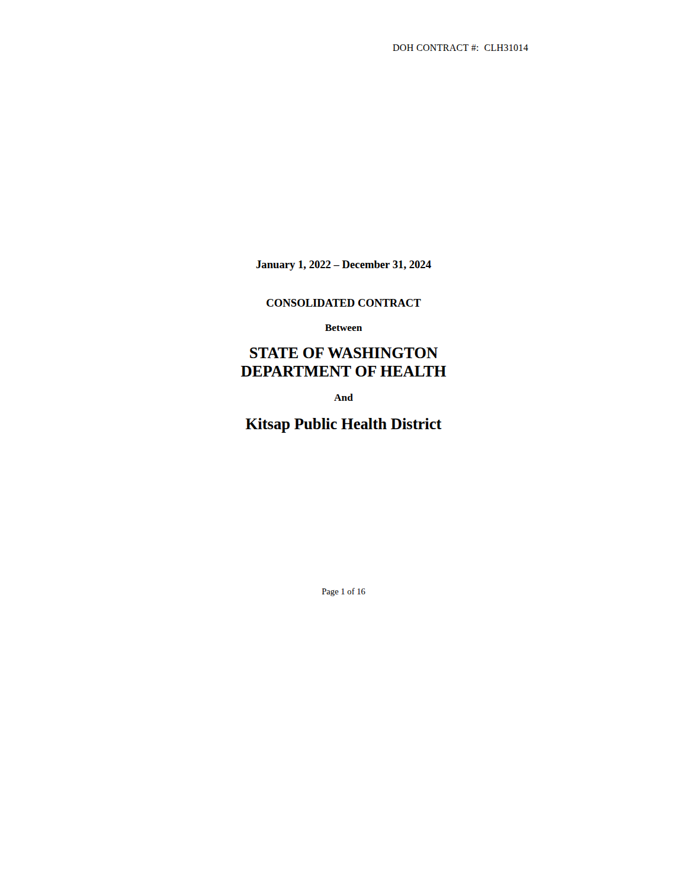DOH CONTRACT #: CLH31014
January 1, 2022 – December 31, 2024
CONSOLIDATED CONTRACT
Between
STATE OF WASHINGTON
DEPARTMENT OF HEALTH
And
Kitsap Public Health District
Page 1 of 16